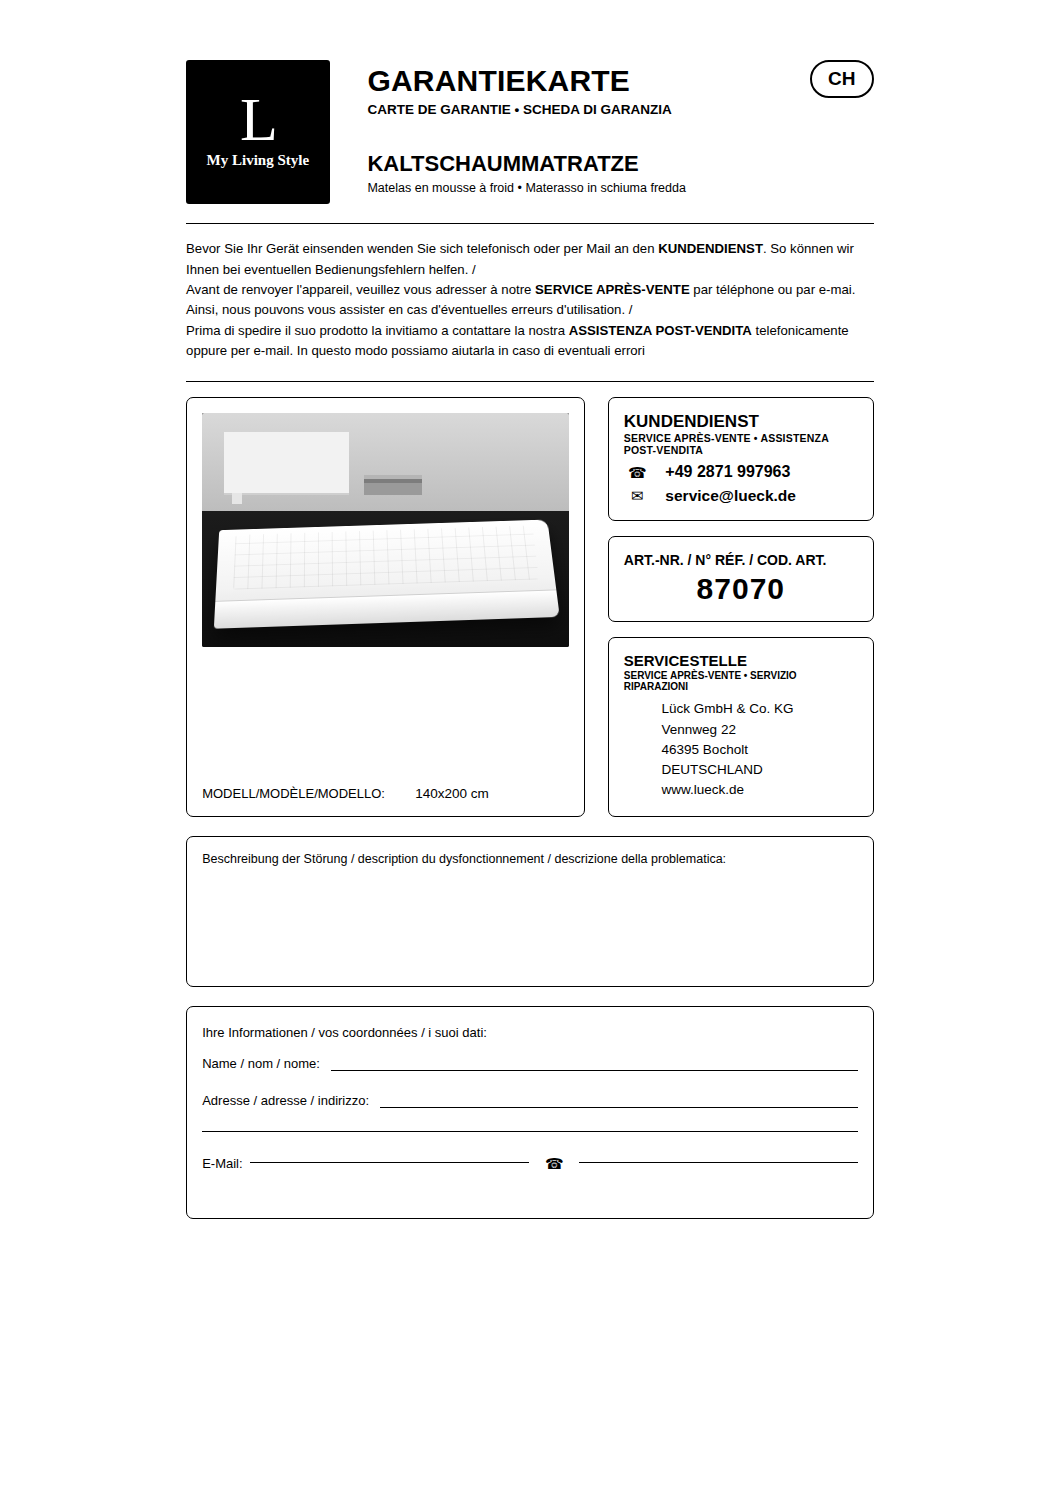L
My Living Style
GARANTIEKARTE
CARTE DE GARANTIE • SCHEDA DI GARANZIA
KALTSCHAUMMATRATZE
Matelas en mousse à froid • Materasso in schiuma fredda
CH
Bevor Sie Ihr Gerät einsenden wenden Sie sich telefonisch oder per Mail an den KUNDENDIENST. So können wir Ihnen bei eventuellen Bedienungsfehlern helfen. /
Avant de renvoyer l'appareil, veuillez vous adresser à notre SERVICE APRÈS-VENTE par téléphone ou par e-mai. Ainsi, nous pouvons vous assister en cas d'éventuelles erreurs d'utilisation. /
Prima di spedire il suo prodotto la invitiamo a contattare la nostra ASSISTENZA POST-VENDITA telefonicamente oppure per e-mail. In questo modo possiamo aiutarla in caso di eventuali errori
MODELL/MODÈLE/MODELLO: 140x200 cm
KUNDENDIENST
SERVICE APRÈS-VENTE • ASSISTENZA POST-VENDITA
☎ +49 2871 997963
✉ service@lueck.de
ART.-NR. / N° RÉF. / COD. ART.
87070
SERVICESTELLE
SERVICE APRÈS-VENTE • SERVIZIO RIPARAZIONI
Lück GmbH & Co. KG
Vennweg 22
46395 Bocholt
DEUTSCHLAND
www.lueck.de
Beschreibung der Störung / description du dysfonctionnement / descrizione della problematica:
Ihre Informationen / vos coordonnées / i suoi dati:
Name / nom / nome:
Adresse / adresse / indirizzo:
E-Mail: ☎